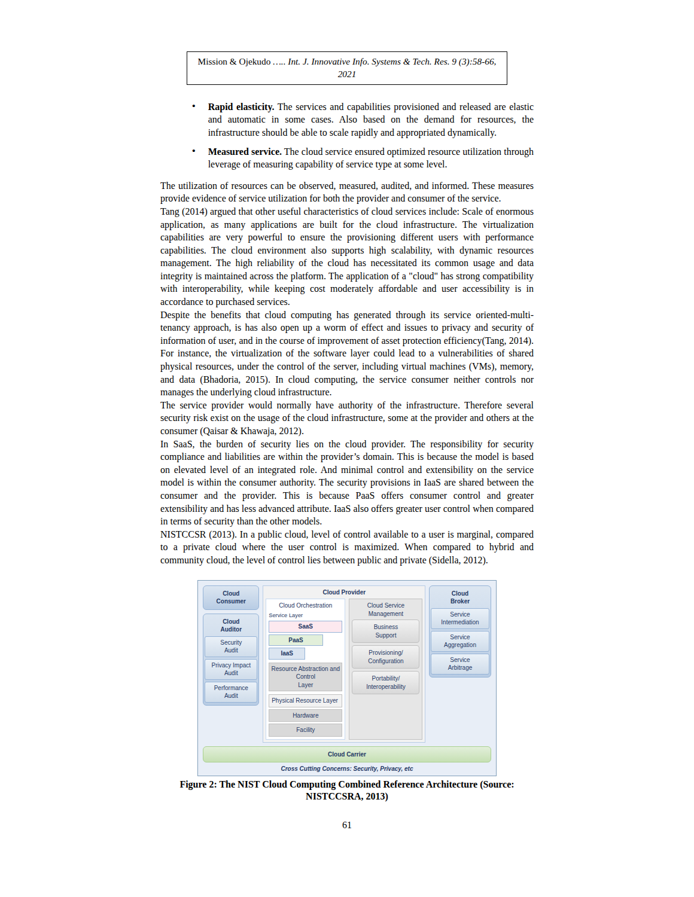Mission & Ojekudo ….. Int. J. Innovative Info. Systems & Tech. Res. 9 (3):58-66, 2021
Rapid elasticity. The services and capabilities provisioned and released are elastic and automatic in some cases. Also based on the demand for resources, the infrastructure should be able to scale rapidly and appropriated dynamically.
Measured service. The cloud service ensured optimized resource utilization through leverage of measuring capability of service type at some level.
The utilization of resources can be observed, measured, audited, and informed. These measures provide evidence of service utilization for both the provider and consumer of the service.
Tang (2014) argued that other useful characteristics of cloud services include: Scale of enormous application, as many applications are built for the cloud infrastructure. The virtualization capabilities are very powerful to ensure the provisioning different users with performance capabilities. The cloud environment also supports high scalability, with dynamic resources management. The high reliability of the cloud has necessitated its common usage and data integrity is maintained across the platform. The application of a "cloud" has strong compatibility with interoperability, while keeping cost moderately affordable and user accessibility is in accordance to purchased services.
Despite the benefits that cloud computing has generated through its service oriented-multi-tenancy approach, is has also open up a worm of effect and issues to privacy and security of information of user, and in the course of improvement of asset protection efficiency(Tang, 2014). For instance, the virtualization of the software layer could lead to a vulnerabilities of shared physical resources, under the control of the server, including virtual machines (VMs), memory, and data (Bhadoria, 2015). In cloud computing, the service consumer neither controls nor manages the underlying cloud infrastructure.
The service provider would normally have authority of the infrastructure. Therefore several security risk exist on the usage of the cloud infrastructure, some at the provider and others at the consumer (Qaisar & Khawaja, 2012).
In SaaS, the burden of security lies on the cloud provider. The responsibility for security compliance and liabilities are within the provider’s domain. This is because the model is based on elevated level of an integrated role. And minimal control and extensibility on the service model is within the consumer authority. The security provisions in IaaS are shared between the consumer and the provider. This is because PaaS offers consumer control and greater extensibility and has less advanced attribute. IaaS also offers greater user control when compared in terms of security than the other models.
NISTCCSR (2013). In a public cloud, level of control available to a user is marginal, compared to a private cloud where the user control is maximized. When compared to hybrid and community cloud, the level of control lies between public and private (Sidella, 2012).
Cloud
Consumer
Cloud
Auditor
Security
Audit
Privacy Impact
Audit
Performance
Audit
Cloud Provider
Cloud Orchestration
Service Layer
SaaS
PaaS
IaaS
Resource Abstraction and Control
Layer
Physical Resource Layer
Hardware
Facility
Cloud Service
Management
Business
Support
Provisioning/
Configuration
Portability/
Interoperability
Cloud
Broker
Service
Intermediation
Service
Aggregation
Service
Arbitrage
Cloud Carrier
Cross Cutting Concerns: Security, Privacy, etc
Figure 2: The NIST Cloud Computing Combined Reference Architecture (Source: NISTCCSRA, 2013)
61